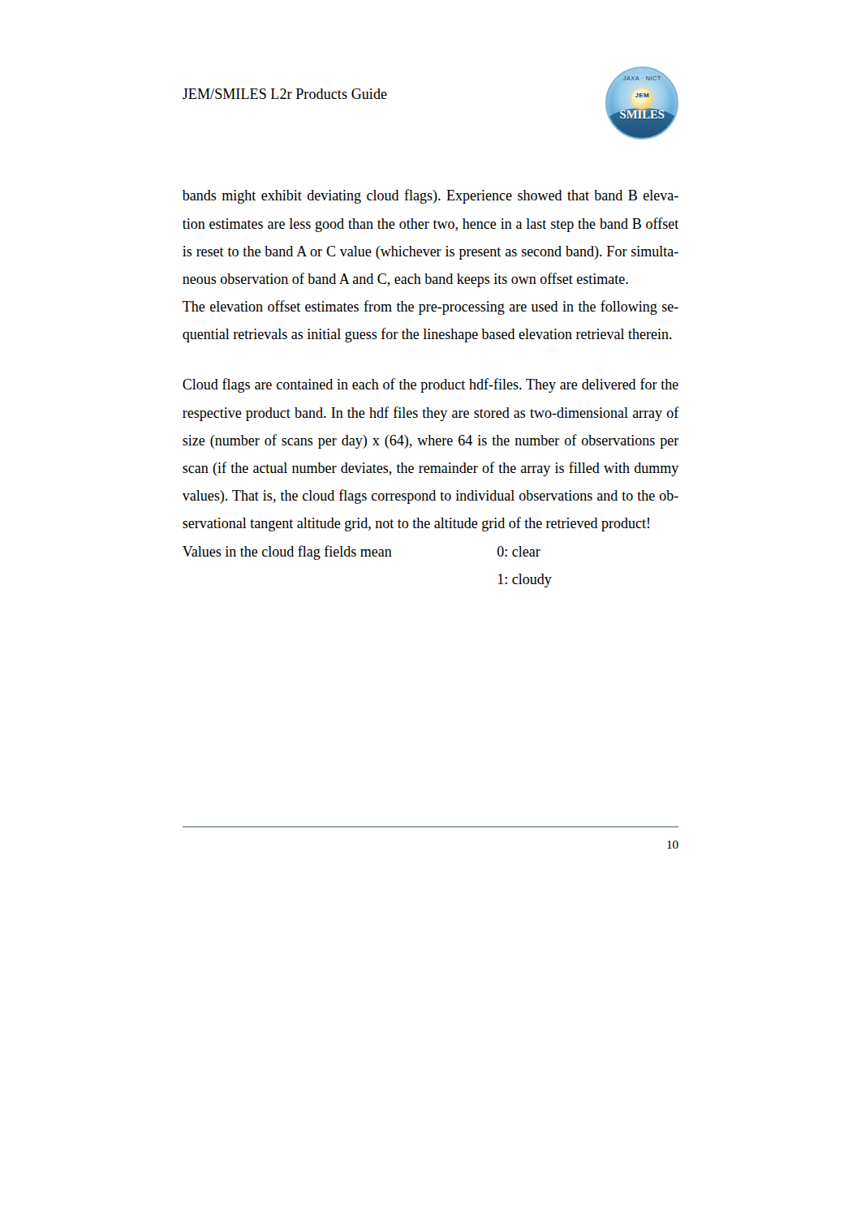JEM/SMILES L2r Products Guide
JAXA · NICT
JEM
SMILES
bands might exhibit deviating cloud flags). Experience showed that band B elevation estimates are less good than the other two, hence in a last step the band B offset is reset to the band A or C value (whichever is present as second band). For simultaneous observation of band A and C, each band keeps its own offset estimate.
The elevation offset estimates from the pre‑processing are used in the following sequential retrievals as initial guess for the lineshape based elevation retrieval therein.
Cloud flags are contained in each of the product hdf‑files. They are delivered for the respective product band. In the hdf files they are stored as two‑dimensional array of size (number of scans per day) x (64), where 64 is the number of observations per scan (if the actual number deviates, the remainder of the array is filled with dummy values). That is, the cloud flags correspond to individual observations and to the observational tangent altitude grid, not to the altitude grid of the retrieved product!
Values in the cloud flag fields mean
0: clear
1: cloudy
10